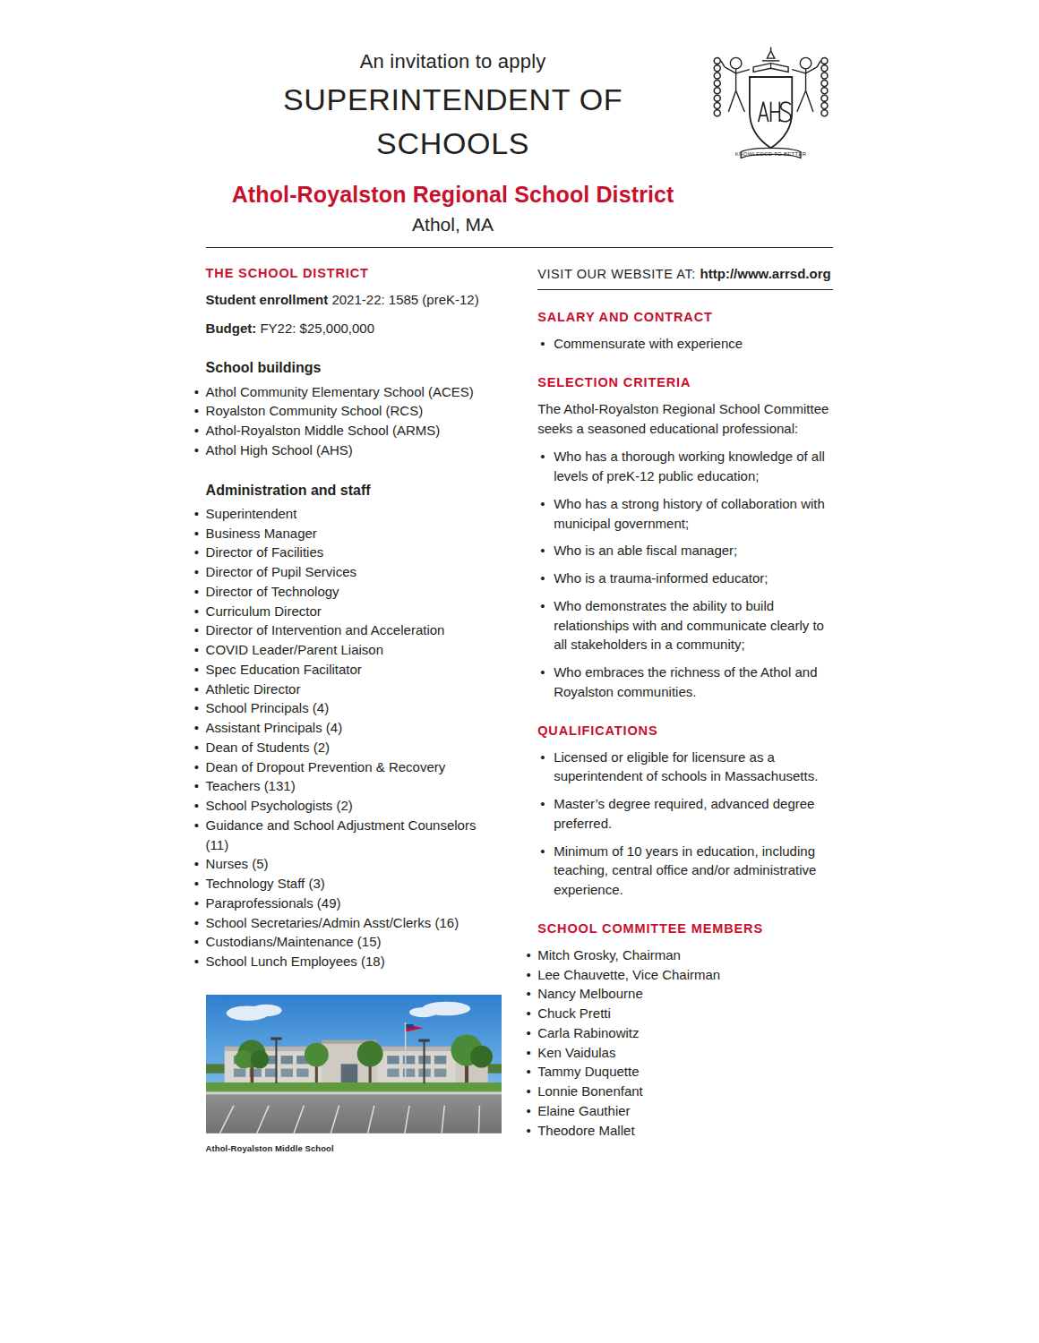KNOWLEDGE TO BETTER
An invitation to apply
Superintendent of Schools
Athol-Royalston Regional School District
Athol, MA
The School District
Student enrollment 2021-22: 1585 (preK-12)
Budget: FY22: $25,000,000
School buildings
Athol Community Elementary School (ACES)
Royalston Community School (RCS)
Athol-Royalston Middle School (ARMS)
Athol High School (AHS)
Administration and staff
Superintendent
Business Manager
Director of Facilities
Director of Pupil Services
Director of Technology
Curriculum Director
Director of Intervention and Acceleration
COVID Leader/Parent Liaison
Spec Education Facilitator
Athletic Director
School Principals (4)
Assistant Principals (4)
Dean of Students (2)
Dean of Dropout Prevention & Recovery
Teachers (131)
School Psychologists (2)
Guidance and School Adjustment Counselors (11)
Nurses (5)
Technology Staff (3)
Paraprofessionals (49)
School Secretaries/Admin Asst/Clerks (16)
Custodians/Maintenance (15)
School Lunch Employees (18)
Athol-Royalston Middle School
Visit our website at: http://www.arrsd.org
Salary and Contract
Commensurate with experience
Selection Criteria
The Athol-Royalston Regional School Committee seeks a seasoned educational professional:
Who has a thorough working knowledge of all levels of preK-12 public education;
Who has a strong history of collaboration with municipal government;
Who is an able fiscal manager;
Who is a trauma-informed educator;
Who demonstrates the ability to build relationships with and communicate clearly to all stakeholders in a community;
Who embraces the richness of the Athol and Royalston communities.
Qualifications
Licensed or eligible for licensure as a superintendent of schools in Massachusetts.
Master’s degree required, advanced degree preferred.
Minimum of 10 years in education, including teaching, central office and/or administrative experience.
School Committee Members
Mitch Grosky, Chairman
Lee Chauvette, Vice Chairman
Nancy Melbourne
Chuck Pretti
Carla Rabinowitz
Ken Vaidulas
Tammy Duquette
Lonnie Bonenfant
Elaine Gauthier
Theodore Mallet